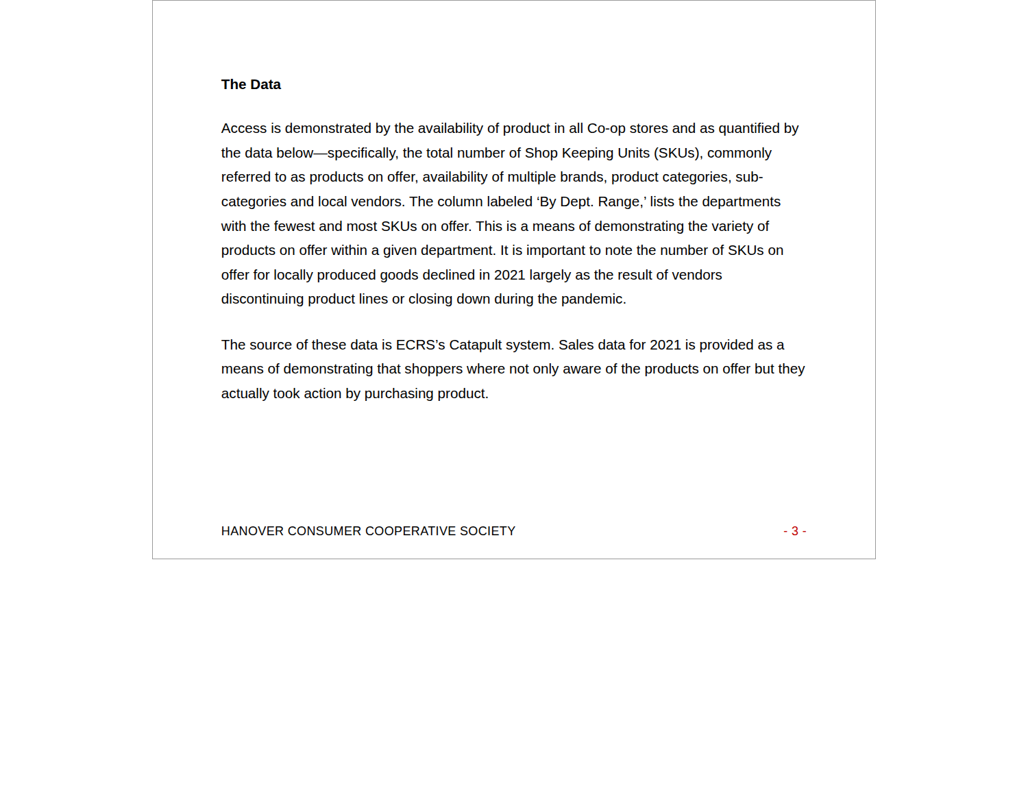The Data
Access is demonstrated by the availability of product in all Co-op stores and as quantified by the data below—specifically, the total number of Shop Keeping Units (SKUs), commonly referred to as products on offer, availability of multiple brands, product categories, sub-categories and local vendors. The column labeled ‘By Dept. Range,’ lists the departments with the fewest and most SKUs on offer. This is a means of demonstrating the variety of products on offer within a given department. It is important to note the number of SKUs on offer for locally produced goods declined in 2021 largely as the result of vendors discontinuing product lines or closing down during the pandemic.
The source of these data is ECRS’s Catapult system. Sales data for 2021 is provided as a means of demonstrating that shoppers where not only aware of the products on offer but they actually took action by purchasing product.
HANOVER CONSUMER COOPERATIVE SOCIETY - 3 -